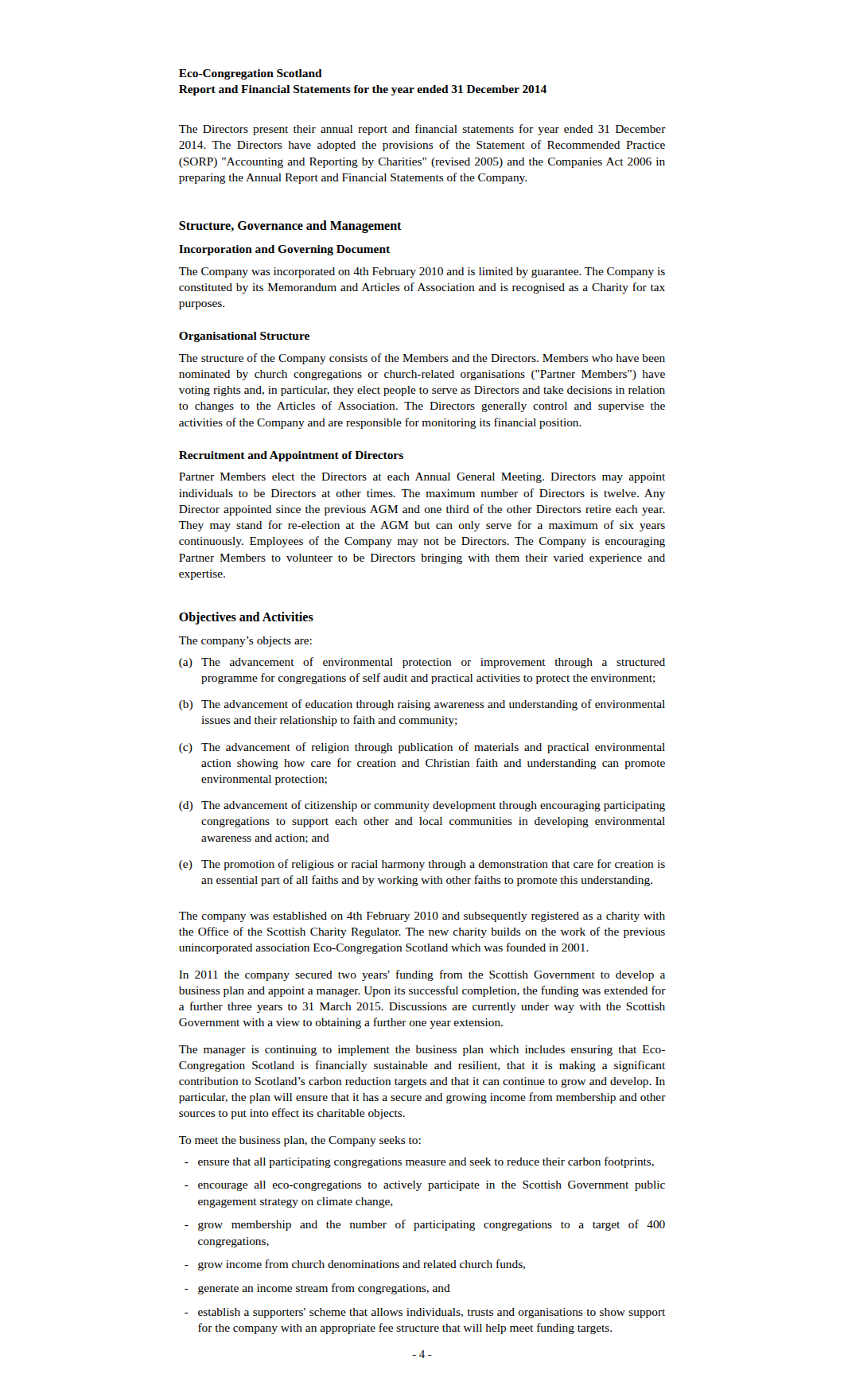Eco-Congregation Scotland Report and Financial Statements for the year ended 31 December 2014
The Directors present their annual report and financial statements for year ended 31 December 2014. The Directors have adopted the provisions of the Statement of Recommended Practice (SORP) "Accounting and Reporting by Charities" (revised 2005) and the Companies Act 2006 in preparing the Annual Report and Financial Statements of the Company.
Structure, Governance and Management
Incorporation and Governing Document
The Company was incorporated on 4th February 2010 and is limited by guarantee. The Company is constituted by its Memorandum and Articles of Association and is recognised as a Charity for tax purposes.
Organisational Structure
The structure of the Company consists of the Members and the Directors. Members who have been nominated by church congregations or church-related organisations ("Partner Members") have voting rights and, in particular, they elect people to serve as Directors and take decisions in relation to changes to the Articles of Association. The Directors generally control and supervise the activities of the Company and are responsible for monitoring its financial position.
Recruitment and Appointment of Directors
Partner Members elect the Directors at each Annual General Meeting. Directors may appoint individuals to be Directors at other times. The maximum number of Directors is twelve. Any Director appointed since the previous AGM and one third of the other Directors retire each year. They may stand for re-election at the AGM but can only serve for a maximum of six years continuously. Employees of the Company may not be Directors. The Company is encouraging Partner Members to volunteer to be Directors bringing with them their varied experience and expertise.
Objectives and Activities
The company’s objects are:
(a) The advancement of environmental protection or improvement through a structured programme for congregations of self audit and practical activities to protect the environment;
(b) The advancement of education through raising awareness and understanding of environmental issues and their relationship to faith and community;
(c) The advancement of religion through publication of materials and practical environmental action showing how care for creation and Christian faith and understanding can promote environmental protection;
(d) The advancement of citizenship or community development through encouraging participating congregations to support each other and local communities in developing environmental awareness and action; and
(e) The promotion of religious or racial harmony through a demonstration that care for creation is an essential part of all faiths and by working with other faiths to promote this understanding.
The company was established on 4th February 2010 and subsequently registered as a charity with the Office of the Scottish Charity Regulator. The new charity builds on the work of the previous unincorporated association Eco-Congregation Scotland which was founded in 2001.
In 2011 the company secured two years' funding from the Scottish Government to develop a business plan and appoint a manager. Upon its successful completion, the funding was extended for a further three years to 31 March 2015. Discussions are currently under way with the Scottish Government with a view to obtaining a further one year extension.
The manager is continuing to implement the business plan which includes ensuring that Eco-Congregation Scotland is financially sustainable and resilient, that it is making a significant contribution to Scotland’s carbon reduction targets and that it can continue to grow and develop. In particular, the plan will ensure that it has a secure and growing income from membership and other sources to put into effect its charitable objects.
To meet the business plan, the Company seeks to:
ensure that all participating congregations measure and seek to reduce their carbon footprints,
encourage all eco-congregations to actively participate in the Scottish Government public engagement strategy on climate change,
grow membership and the number of participating congregations to a target of 400 congregations,
grow income from church denominations and related church funds,
generate an income stream from congregations, and
establish a supporters' scheme that allows individuals, trusts and organisations to show support for the company with an appropriate fee structure that will help meet funding targets.
- 4 -